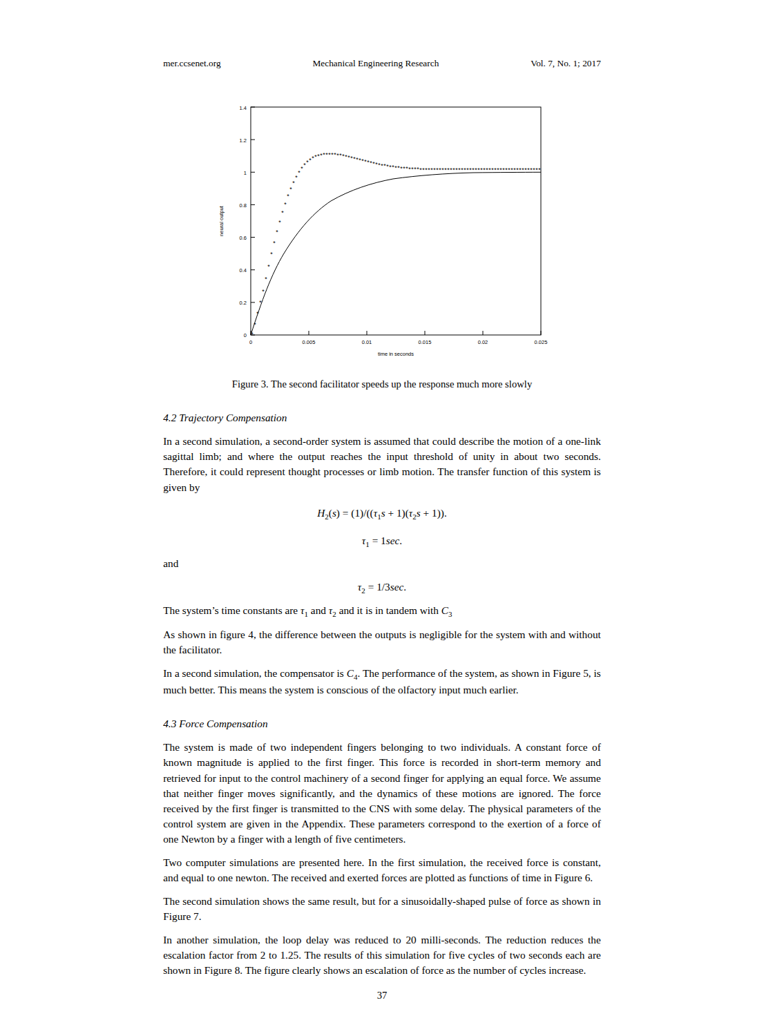mer.ccsenet.org
Mechanical Engineering Research
Vol. 7, No. 1; 2017
1.4 1.2 1 0.8 0.6 0.4 0.2 0 0 0.005 0.01 0.015 0.02 0.025 time in seconds neural output * * * * * * * * * * * * * * * * * * * * * * * * * * * * * * * * * * * * * * * * * * * * * * * * * * * * * * * * * * * * * * * * * * * * * * * * * * * * * * * * * * * * * * * * * * * * * * * * * * * * * * * * *
Figure 3. The second facilitator speeds up the response much more slowly
4.2 Trajectory Compensation
In a second simulation, a second-order system is assumed that could describe the motion of a one-link sagittal limb; and where the output reaches the input threshold of unity in about two seconds. Therefore, it could represent thought processes or limb motion. The transfer function of this system is given by
H2(s) = (1)/((τ1s + 1)(τ2s + 1)).
τ1 = 1sec.
and
τ2 = 1/3sec.
The system’s time constants are τ1 and τ2 and it is in tandem with C3
As shown in figure 4, the difference between the outputs is negligible for the system with and without the facilitator.
In a second simulation, the compensator is C4. The performance of the system, as shown in Figure 5, is much better. This means the system is conscious of the olfactory input much earlier.
4.3 Force Compensation
The system is made of two independent fingers belonging to two individuals. A constant force of known magnitude is applied to the first finger. This force is recorded in short-term memory and retrieved for input to the control machinery of a second finger for applying an equal force. We assume that neither finger moves significantly, and the dynamics of these motions are ignored. The force received by the first finger is transmitted to the CNS with some delay. The physical parameters of the control system are given in the Appendix. These parameters correspond to the exertion of a force of one Newton by a finger with a length of five centimeters.
Two computer simulations are presented here. In the first simulation, the received force is constant, and equal to one newton. The received and exerted forces are plotted as functions of time in Figure 6.
The second simulation shows the same result, but for a sinusoidally-shaped pulse of force as shown in Figure 7.
In another simulation, the loop delay was reduced to 20 milli-seconds. The reduction reduces the escalation factor from 2 to 1.25. The results of this simulation for five cycles of two seconds each are shown in Figure 8. The figure clearly shows an escalation of force as the number of cycles increase.
37